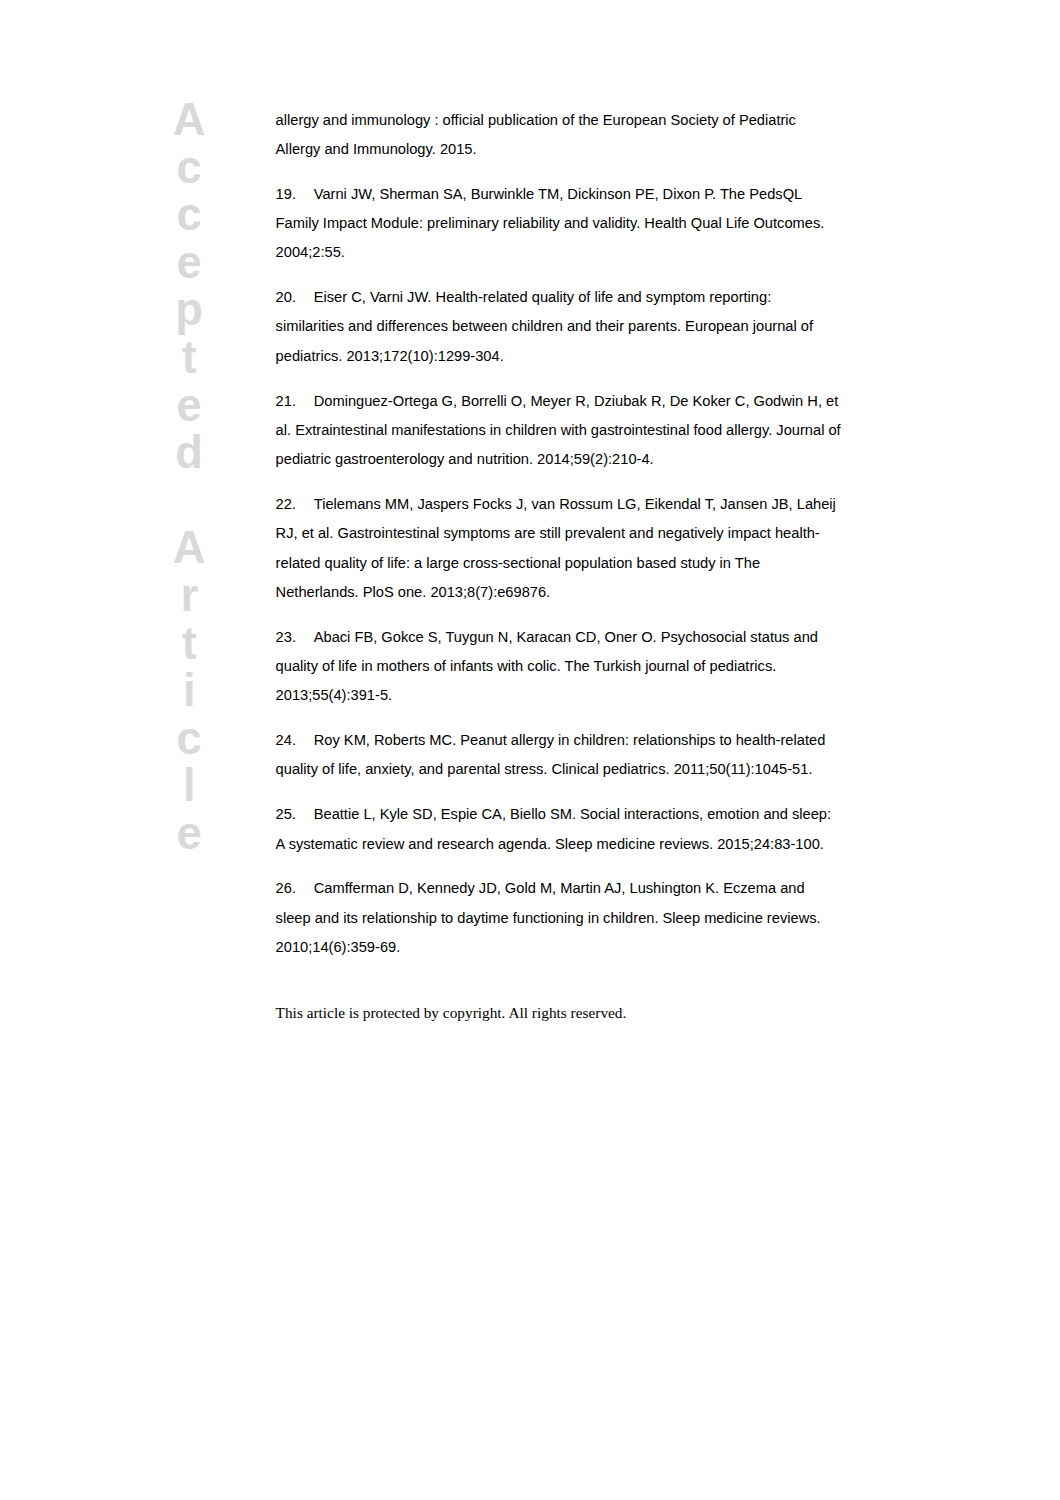Accepted Article
allergy and immunology : official publication of the European Society of Pediatric Allergy and Immunology. 2015.
19. Varni JW, Sherman SA, Burwinkle TM, Dickinson PE, Dixon P. The PedsQL Family Impact Module: preliminary reliability and validity. Health Qual Life Outcomes. 2004;2:55.
20. Eiser C, Varni JW. Health-related quality of life and symptom reporting: similarities and differences between children and their parents. European journal of pediatrics. 2013;172(10):1299-304.
21. Dominguez-Ortega G, Borrelli O, Meyer R, Dziubak R, De Koker C, Godwin H, et al. Extraintestinal manifestations in children with gastrointestinal food allergy. Journal of pediatric gastroenterology and nutrition. 2014;59(2):210-4.
22. Tielemans MM, Jaspers Focks J, van Rossum LG, Eikendal T, Jansen JB, Laheij RJ, et al. Gastrointestinal symptoms are still prevalent and negatively impact health-related quality of life: a large cross-sectional population based study in The Netherlands. PloS one. 2013;8(7):e69876.
23. Abaci FB, Gokce S, Tuygun N, Karacan CD, Oner O. Psychosocial status and quality of life in mothers of infants with colic. The Turkish journal of pediatrics. 2013;55(4):391-5.
24. Roy KM, Roberts MC. Peanut allergy in children: relationships to health-related quality of life, anxiety, and parental stress. Clinical pediatrics. 2011;50(11):1045-51.
25. Beattie L, Kyle SD, Espie CA, Biello SM. Social interactions, emotion and sleep: A systematic review and research agenda. Sleep medicine reviews. 2015;24:83-100.
26. Camfferman D, Kennedy JD, Gold M, Martin AJ, Lushington K. Eczema and sleep and its relationship to daytime functioning in children. Sleep medicine reviews. 2010;14(6):359-69.
This article is protected by copyright. All rights reserved.